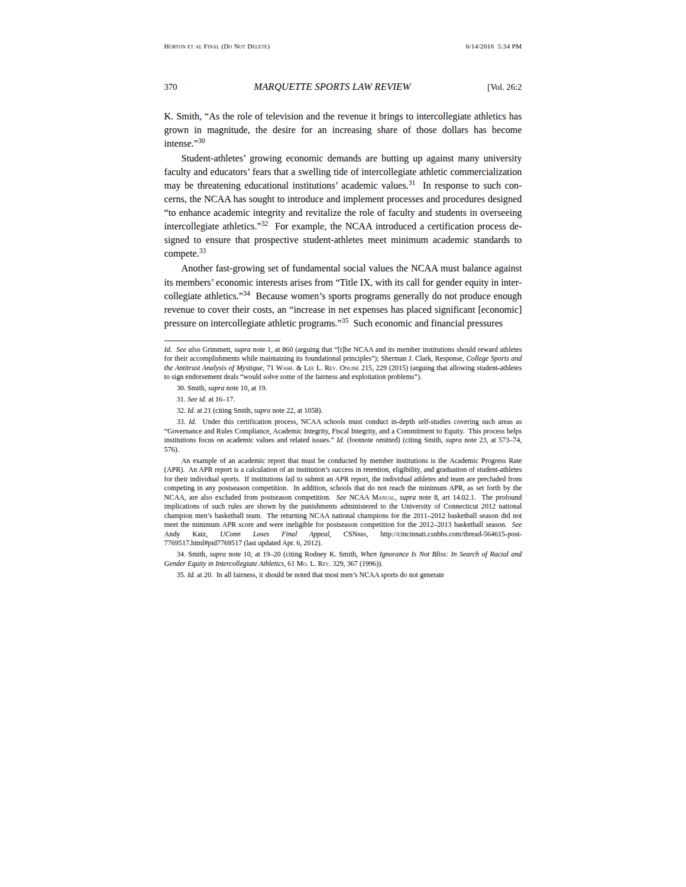Horton et al Final (Do Not Delete) 6/14/2016 5:34 PM
370 MARQUETTE SPORTS LAW REVIEW [Vol. 26:2
K. Smith, “As the role of television and the revenue it brings to intercollegiate athletics has grown in magnitude, the desire for an increasing share of those dollars has become intense.”30
Student-athletes’ growing economic demands are butting up against many university faculty and educators’ fears that a swelling tide of intercollegiate athletic commercialization may be threatening educational institutions’ academic values.31 In response to such concerns, the NCAA has sought to introduce and implement processes and procedures designed “to enhance academic integrity and revitalize the role of faculty and students in overseeing intercollegiate athletics.”32 For example, the NCAA introduced a certification process designed to ensure that prospective student-athletes meet minimum academic standards to compete.33
Another fast-growing set of fundamental social values the NCAA must balance against its members’ economic interests arises from “Title IX, with its call for gender equity in intercollegiate athletics.”34 Because women’s sports programs generally do not produce enough revenue to cover their costs, an “increase in net expenses has placed significant [economic] pressure on intercollegiate athletic programs.”35 Such economic and financial pressures
Id. See also Grimmett, supra note 1, at 860 (arguing that “[t]he NCAA and its member institutions should reward athletes for their accomplishments while maintaining its foundational principles”); Sherman J. Clark, Response, College Sports and the Antitrust Analysis of Mystique, 71 Wash. & Lee L. Rev. Online 215, 229 (2015) (arguing that allowing student-athletes to sign endorsement deals “would solve some of the fairness and exploitation problems”).
30. Smith, supra note 10, at 19.
31. See id. at 16–17.
32. Id. at 21 (citing Smith, supra note 22, at 1058).
33. Id. Under this certification process, NCAA schools must conduct in-depth self-studies covering such areas as “Governance and Rules Compliance, Academic Integrity, Fiscal Integrity, and a Commitment to Equity. This process helps institutions focus on academic values and related issues.” Id. (footnote omitted) (citing Smith, supra note 23, at 573–74, 576).
An example of an academic report that must be conducted by member institutions is the Academic Progress Rate (APR). An APR report is a calculation of an institution’s success in retention, eligibility, and graduation of student-athletes for their individual sports. If institutions fail to submit an APR report, the individual athletes and team are precluded from competing in any postseason competition. In addition, schools that do not reach the minimum APR, as set forth by the NCAA, are also excluded from postseason competition. See NCAA Manual, supra note 8, art 14.02.1. The profound implications of such rules are shown by the punishments administered to the University of Connecticut 2012 national champion men’s basketball team. The returning NCAA national champions for the 2011–2012 basketball season did not meet the minimum APR score and were ineligible for postseason competition for the 2012–2013 basketball season. See Andy Katz, UConn Loses Final Appeal, CSNbbs, http://cincinnati.csnbbs.com/thread-564615-post-7769517.html#pid7769517 (last updated Apr. 6, 2012).
34. Smith, supra note 10, at 19–20 (citing Rodney K. Smith, When Ignorance Is Not Bliss: In Search of Racial and Gender Equity in Intercollegiate Athletics, 61 Mo. L. Rev. 329, 367 (1996)).
35. Id. at 20. In all fairness, it should be noted that most men’s NCAA sports do not generate